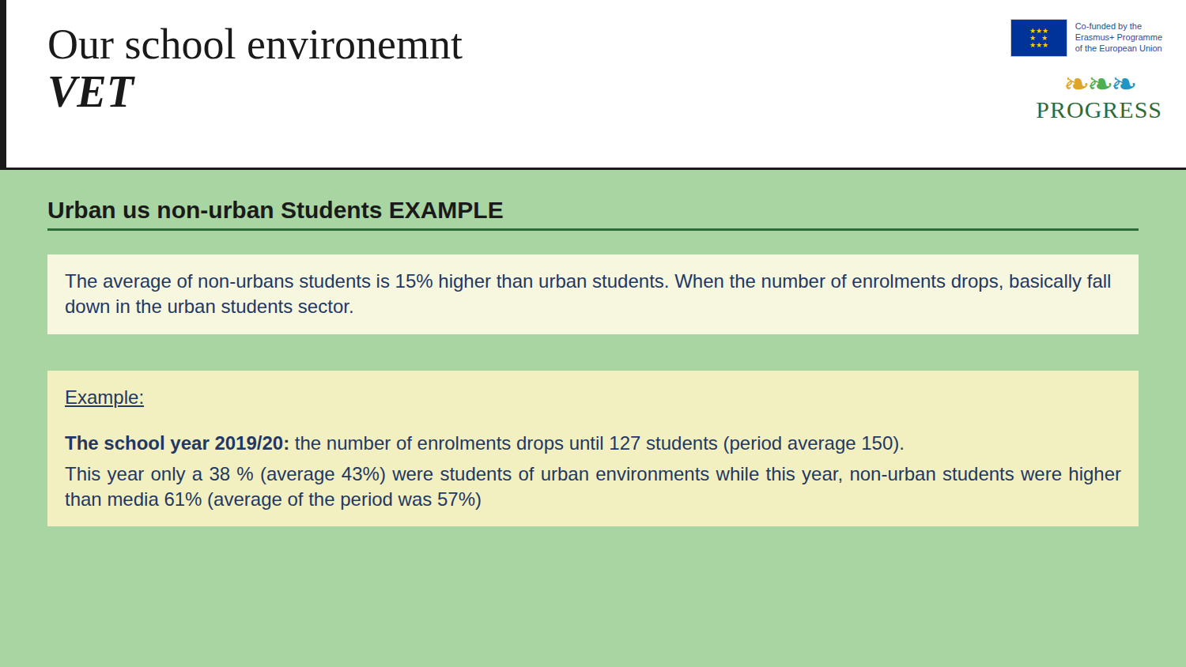Our school environemnt VET
★★★
★ ★
★★★
Co-funded by the
Erasmus+ Programme
of the European Union
❧❧❧
PROGRESS
Urban us non-urban Students EXAMPLE
The average of non-urbans students is 15% higher than urban students. When the number of enrolments drops, basically fall down in the urban students sector.
Example:
The school year 2019/20: the number of enrolments drops until 127 students (period average 150).
This year only a 38 % (average 43%) were students of urban environments while this year, non-urban students were higher than media 61% (average of the period was 57%)